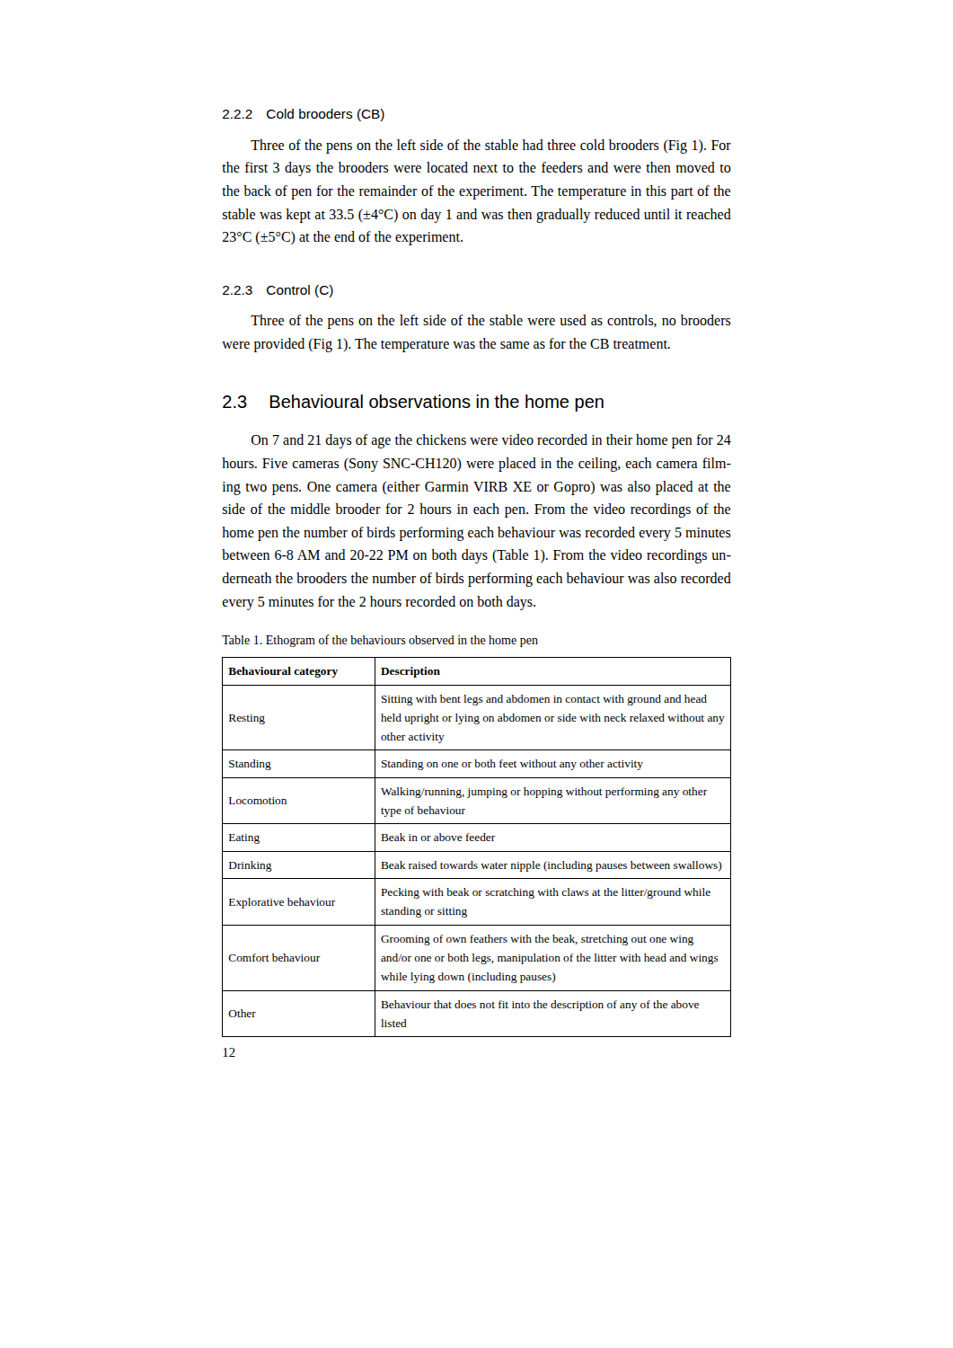2.2.2 Cold brooders (CB)
Three of the pens on the left side of the stable had three cold brooders (Fig 1). For the first 3 days the brooders were located next to the feeders and were then moved to the back of pen for the remainder of the experiment. The temperature in this part of the stable was kept at 33.5 (±4°C) on day 1 and was then gradually reduced until it reached 23°C (±5°C) at the end of the experiment.
2.2.3 Control (C)
Three of the pens on the left side of the stable were used as controls, no brooders were provided (Fig 1). The temperature was the same as for the CB treatment.
2.3 Behavioural observations in the home pen
On 7 and 21 days of age the chickens were video recorded in their home pen for 24 hours. Five cameras (Sony SNC-CH120) were placed in the ceiling, each camera filming two pens. One camera (either Garmin VIRB XE or Gopro) was also placed at the side of the middle brooder for 2 hours in each pen. From the video recordings of the home pen the number of birds performing each behaviour was recorded every 5 minutes between 6-8 AM and 20-22 PM on both days (Table 1). From the video recordings underneath the brooders the number of birds performing each behaviour was also recorded every 5 minutes for the 2 hours recorded on both days.
Table 1. Ethogram of the behaviours observed in the home pen
| Behavioural category | Description |
| --- | --- |
| Resting | Sitting with bent legs and abdomen in contact with ground and head held upright or lying on abdomen or side with neck relaxed without any other activity |
| Standing | Standing on one or both feet without any other activity |
| Locomotion | Walking/running, jumping or hopping without performing any other type of behaviour |
| Eating | Beak in or above feeder |
| Drinking | Beak raised towards water nipple (including pauses between swallows) |
| Explorative behaviour | Pecking with beak or scratching with claws at the litter/ground while standing or sitting |
| Comfort behaviour | Grooming of own feathers with the beak, stretching out one wing and/or one or both legs, manipulation of the litter with head and wings while lying down (including pauses) |
| Other | Behaviour that does not fit into the description of any of the above listed |
12